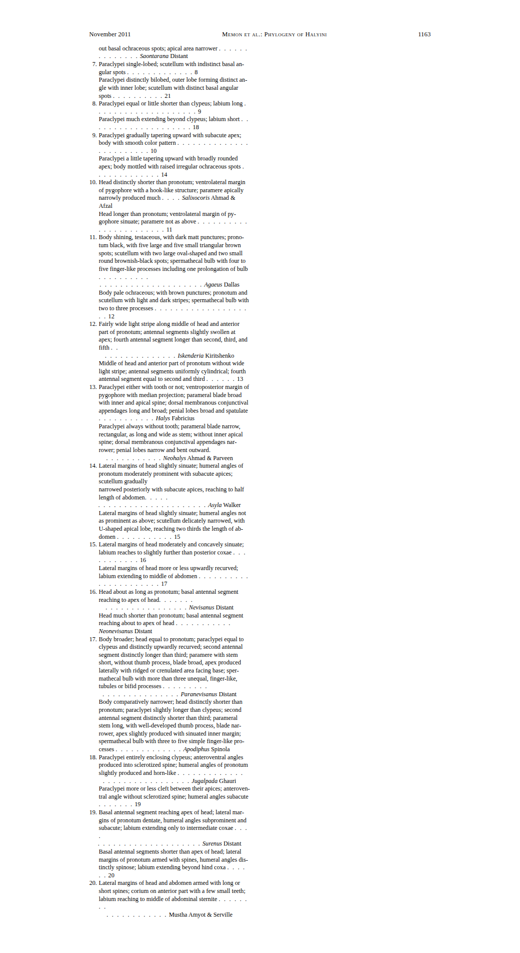November 2011 Memon et al.: Phylogeny of Halyini 1163
out basal ochraceous spots; apical area narrower . . . . . . . . . . . . . . Saontarana Distant
7. Paraclypei single-lobed; scutellum with indistinct basal angular spots . . . . . . . . . . . . . 8 Paraclypei distinctly bilobed, outer lobe forming distinct angle with inner lobe; scutellum with distinct basal angular spots . . . . . . . . . . 21
8. Paraclypei equal or little shorter than clypeus; labium long . . . . . . . . . . . . . . . . . . . . 9 Paraclypei much extending beyond clypeus; labium short . . . . . . . . . . . . . . . . . . . . 18
9. Paraclypei gradually tapering upward with subacute apex; body with smooth color pattern . . . . . . . . . . . . . . . . . . . . . . . . 10 Paraclypei a little tapering upward with broadly rounded apex; body mottled with raised irregular ochraceous spots . . . . . . . . . . . . . 14
10. Head distinctly shorter than pronotum; ventrolateral margin of pygophore with a hook-like structure; paramere apically narrowly produced much . . . . Salixocoris Ahmad & Afzal Head longer than pronotum; ventrolateral margin of pygophore sinuate; paramere not as above . . . . . . . . . . . . . . . . . . . . . . . 11
11. Body shining, testaceous, with dark matt punctures; pronotum black, with five large and five small triangular brown spots; scutellum with two large oval-shaped and two small round brownish-black spots; spermathecal bulb with four to five finger-like processes including one prolongation of bulb . . . . . . . . . . . . . . . . . . . . . . . . . . . . . . Agaeus Dallas Body pale ochraceous; with brown punctures; pronotum and scutellum with light and dark stripes; spermathecal bulb with two to three processes . . . . . . . . . . . . . . . . . . . . 12
12. Fairly wide light stripe along middle of head and anterior part of pronotum; antennal segments slightly swollen at apex; fourth antennal segment longer than second, third, and fifth . . . . . . . . . . . . . . . . Iskenderia Kiritshenko Middle of head and anterior part of pronotum without wide light stripe; antennal segments uniformly cylindrical; fourth antennal segment equal to second and third . . . . . . 13
13. Paraclypei either with tooth or not; ventroposterior margin of pygophore with median projection; parameral blade broad with inner and apical spine; dorsal membranous conjunctival appendages long and broad; penial lobes broad and spatulate . . . . . . . . . . . Halys Fabricius Paraclypei always without tooth; parameral blade narrow, rectangular, as long and wide as stem; without inner apical spine; dorsal membranous conjunctival appendages narrower; penial lobes narrow and bent outward. . . . . . . . . . . . Neohalys Ahmad & Parveen
14. Lateral margins of head slightly sinuate; humeral angles of pronotum moderately prominent with subacute apices; scutellum gradually
narrowed posteriorly with subacute apices, reaching to half length of abdomen. . . . .
. . . . . . . . . . . . . . . . . . . . . Asyla Walker
Lateral margins of head slightly sinuate; humeral angles not as prominent as above; scutellum delicately narrowed, with U-shaped apical lobe, reaching two thirds the length of abdomen . . . . . . . . . . . 15
15. Lateral margins of head moderately and concavely sinuate; labium reaches to slightly further than posterior coxae . . . . . . . . . . . 16 Lateral margins of head more or less upwardly recurved; labium extending to middle of abdomen . . . . . . . . . . . . . . . . . . . . . . 17
16. Head about as long as pronotum; basal antennal segment reaching to apex of head. . . . . . . . . . . . . . . . . . . . . . . Nevisanus Distant Head much shorter than pronotum; basal antennal segment reaching about to apex of head . . . . . . . . . . . Neonevisanus Distant
17. Body broader; head equal to pronotum; paraclypei equal to clypeus and distinctly upwardly recurved; second antennal segment distinctly longer than third; paramere with stem short, without thumb process, blade broad, apex produced laterally with ridged or crenulated area facing base; spermathecal bulb with more than three unequal, finger-like, tubules or bifid processes . . . . . . . . . . . . . . . . . . . . . . . . Paranevisanus Distant Body comparatively narrower; head distinctly shorter than pronotum; paraclypei slightly longer than clypeus; second antennal segment distinctly shorter than third; parameral stem long, with well-developed thumb process, blade narrower, apex slightly produced with sinuated inner margin; spermathecal bulb with three to five simple finger-like processes . . . . . . . . . . . . . Apodiphus Spinola
18. Paraclypei entirely enclosing clypeus; anteroventral angles produced into sclerotized spine; humeral angles of pronotum slightly produced and horn-like . . . . . . . . . . . . . . . . . . . . . . . . . . . . . . Jugalpada Ghauri Paraclypei more or less cleft between their apices; anteroventral angle without sclerotized spine; humeral angles subacute . . . . . . . 19
19. Basal antennal segment reaching apex of head; lateral margins of pronotum dentate, humeral angles subprominent and subacute; labium extending only to intermediate coxae . . . . . . . . . . . . . . . . . . . . . . . . Surenus Distant Basal antennal segments shorter than apex of head; lateral margins of pronotum armed with spines, humeral angles distinctly spinose; labium extending beyond hind coxa . . . . . . 20
20. Lateral margins of head and abdomen armed with long or short spines; corium on anterior part with a few small teeth; labium reaching to middle of abdominal sternite . . . . . . . . . . . . . . . . . . . . Mustha Amyot & Serville